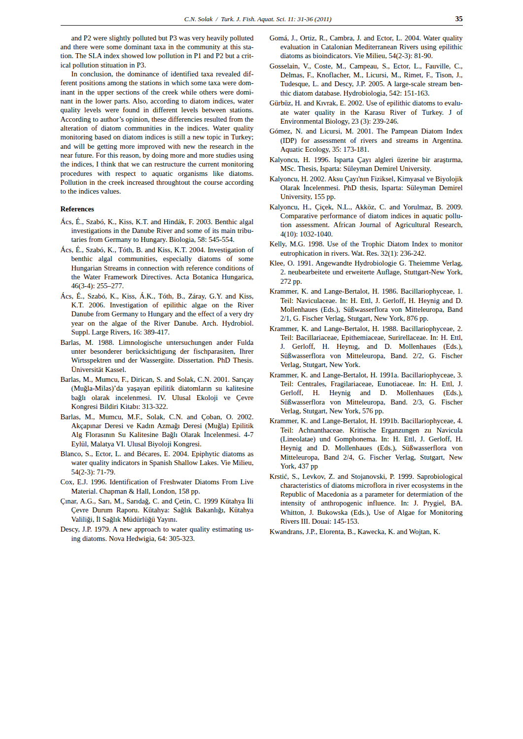C.N. Solak / Turk. J. Fish. Aquat. Sci. 11: 31-36 (2011) 35
and P2 were slightly polluted but P3 was very heavily polluted and there were some dominant taxa in the community at this station. The SLA index showed low pollution in P1 and P2 but a critical pollution stituation in P3.
In conclusion, the dominance of identified taxa revealed different positions among the stations in which some taxa were dominant in the upper sections of the creek while others were dominant in the lower parts. Also, according to diatom indices, water quality levels were found in different levels between stations. According to author’s opinion, these differencies resulted from the alteration of diatom communities in the indices. Water quality monitoring based on diatom indices is still a new topic in Turkey; and will be getting more improved with new the research in the near future. For this reason, by doing more and more studies using the indices, I think that we can restructure the current monitoring procedures with respect to aquatic organisms like diatoms. Pollution in the creek increased throughtout the course according to the indices values.
References
Ács, É., Szabó, K., Kiss, K.T. and Hindák, F. 2003. Benthic algal investigations in the Danube River and some of its main tributaries from Germany to Hungary. Biologia, 58: 545-554.
Ács, É., Szabó, K., Tóth, B. and Kiss, K.T. 2004. Investigation of benthic algal communities, especially diatoms of some Hungarian Streams in connection with reference conditions of the Water Framework Directives. Acta Botanica Hungarica, 46(3-4): 255–277.
Ács, É., Szabó, K., Kiss, Á.K., Tóth, B., Záray, G.Y. and Kiss, K.T. 2006. Investigation of epilithic algae on the River Danube from Germany to Hungary and the effect of a very dry year on the algae of the River Danube. Arch. Hydrobiol. Suppl. Large Rivers, 16: 389-417.
Barlas, M. 1988. Limnologische untersuchungen ander Fulda unter besonderer berücksichtigung der fischparasiten, Ihrer Wirtsspektren und der Wassergüte. Dissertation. PhD Thesis. Üniversität Kassel.
Barlas, M., Mumcu, F., Dirican, S. and Solak, C.N. 2001. Sarıçay (Muğla-Milas)’da yaşayan epilitik diatomların su kalitesine bağlı olarak incelenmesi. IV. Ulusal Ekoloji ve Çevre Kongresi Bildiri Kitabı: 313-322.
Barlas, M., Mumcu, M.F., Solak, C.N. and Çoban, O. 2002. Akçapınar Deresi ve Kadın Azmağı Deresi (Muğla) Epilitik Alg Florasının Su Kalitesine Bağlı Olarak İncelenmesi. 4-7 Eylül, Malatya VI. Ulusal Biyoloji Kongresi.
Blanco, S., Ector, L. and Bécares, E. 2004. Epiphytic diatoms as water quality indicators in Spanish Shallow Lakes. Vie Milieu, 54(2-3): 71-79.
Cox, E.J. 1996. Identification of Freshwater Diatoms From Live Material. Chapman & Hall, London, 158 pp.
Çınar, A.G., Sarı, M., Sarıdağ, C. and Çetin, C. 1999 Kütahya İli Çevre Durum Raporu. Kütahya: Sağlık Bakanlığı, Kütahya Valiliği, İl Sağlık Müdürlüğü Yayını.
Descy, J.P. 1979. A new approach to water quality estimating using diatoms. Nova Hedwigia, 64: 305-323.
Gomá, J., Ortiz, R., Cambra, J. and Ector, L. 2004. Water quality evaluation in Catalonian Mediterranean Rivers using epilithic diatoms as bioindicators. Vie Milieu, 54(2-3): 81-90.
Gosselain, V., Coste, M., Campeau, S., Ector, L., Fauville, C., Delmas, F., Knoflacher, M., Licursi, M., Rimet, F., Tison, J., Tudesque, L. and Descy, J.P. 2005. A large-scale stream benthic diatom database. Hydrobiologia, 542: 151-163.
Gürbüz, H. and Kıvrak, E. 2002. Use of epilithic diatoms to evaluate water quality in the Karasu River of Turkey. J of Environmental Biology, 23 (3): 239-246.
Gómez, N. and Licursi, M. 2001. The Pampean Diatom Index (IDP) for assessment of rivers and streams in Argentina. Aquatic Ecology, 35: 173-181.
Kalyoncu, H. 1996. Isparta Çayı algleri üzerine bir araştırma, MSc. Thesis, Isparta: Süleyman Demirel University.
Kalyoncu, H. 2002. Aksu Çayı'nın Fiziksel, Kimyasal ve Biyolojik Olarak İncelenmesi. PhD thesis, Isparta: Süleyman Demirel University, 155 pp.
Kalyoncu, H., Çiçek, N.L., Akköz, C. and Yorulmaz, B. 2009. Comparative performance of diatom indices in aquatic pollution assessment. African Journal of Agricultural Research, 4(10): 1032-1040.
Kelly, M.G. 1998. Use of the Trophic Diatom Index to monitor eutrophication in rivers. Wat. Res. 32(1): 236-242.
Klee, O. 1991. Angewandte Hydrobiologie G. Theiemme Verlag, 2. neubearbeitete und erweiterte Auflage, Stuttgart-New York, 272 pp.
Krammer, K. and Lange-Bertalot, H. 1986. Bacillariophyceae, 1. Teil: Naviculaceae. In: H. Ettl, J. Gerloff, H. Heynig and D. Mollenhaues (Eds.), Süßwasserflora von Mitteleuropa, Band 2/1, G. Fischer Verlag, Stutgart, New York, 876 pp.
Krammer, K. and Lange-Bertalot, H. 1988. Bacillariophyceae, 2. Teil: Bacillariaceae, Epithemiaceae, Surirellaceae. In: H. Ettl, J. Gerloff, H. Heynıg, and D. Mollenhaues (Eds.), Süßwasserflora von Mitteleuropa, Band. 2/2, G. Fischer Verlag, Stutgart, New York.
Krammer, K. and Lange-Bertalot, H. 1991a. Bacillariophyceae, 3. Teil: Centrales, Fragilariaceae, Eunotiaceae. In: H. Ettl, J. Gerloff, H. Heynig and D. Mollenhaues (Eds.), Süßwasserflora von Mitteleuropa, Band. 2/3, G. Fischer Verlag, Stutgart, New York, 576 pp.
Krammer, K. and Lange-Bertalot, H. 1991b. Bacillariophyceae, 4. Teil: Achnanthaceae. Kritische Erganzungen zu Navicula (Lineolatae) und Gomphonema. In: H. Ettl, J. Gerloff, H. Heynig and D. Mollenhaues (Eds.), Süßwasserflora von Mitteleuropa, Band 2/4, G. Fischer Verlag, Stutgart, New York, 437 pp
Krstić, S., Levkov, Z. and Stojanovski, P. 1999. Saprobiological characteristics of diatoms microflora in river ecosystems in the Republic of Macedonia as a parameter for determiation of the intensity of anthropogenic influence. In: J. Prygiel, BA. Whitton, J. Bukowska (Eds.), Use of Algae for Monitoring Rivers III. Douai: 145-153.
Kwandrans, J.P., Elorenta, B., Kawecka, K. and Wojtan, K.